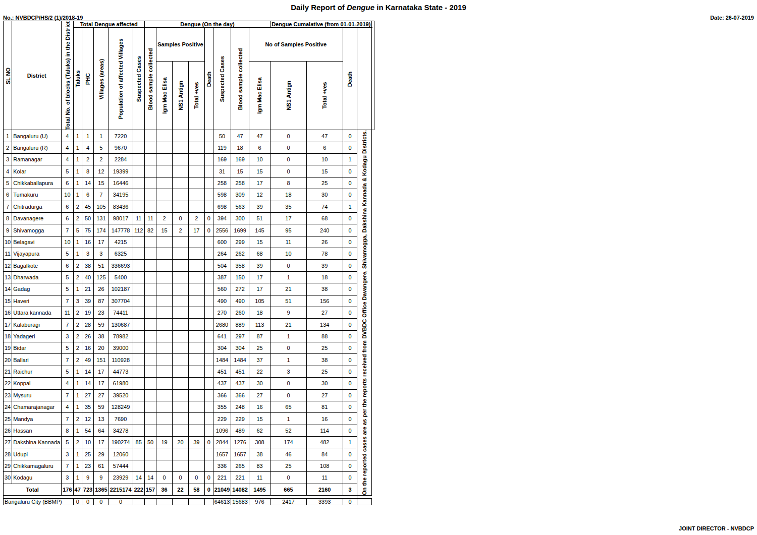Daily Report of Dengue in Karnataka State - 2019
No.: NVBDCP/HS/2 (1)/2018-19 Date: 26-07-2019
| SL NO | District | Total No. of blocks (Taluks) in the District | Total Dengue affected | Dengue (On the day) | Dengue Cumalative (from 01-01-2019) | |
| --- | --- | --- | --- | --- | --- | --- |
| Taluks | PHC | Villages (areas) | Population of affected Villages | Suspected Cases | Blood sample collected | Samples Positive | Death | Suspected Cases | Blood sample collected | No of Samples Positive | Death |
| Igm Mac Elisa | NS1 Antign | Total +ves | Igm Mac Elisa | NS1 Antign | Total +ves |
| 1 | Bangaluru (U) | 4 | 1 | 1 | 1 | 7220 | | | | | | | 50 | 47 | 47 | 0 | 47 | 0 | On the reported cases are as per the reports received from DVBDC Office Davangere, Shivamogga, Dakshina Kannada & Kodagu Districts. |
| 2 | Bangaluru (R) | 4 | 1 | 4 | 5 | 9670 | | | | | | | 119 | 18 | 6 | 0 | 6 | 0 |
| 3 | Ramanagar | 4 | 1 | 2 | 2 | 2284 | | | | | | | 169 | 169 | 10 | 0 | 10 | 1 |
| 4 | Kolar | 5 | 1 | 8 | 12 | 19399 | | | | | | | 31 | 15 | 15 | 0 | 15 | 0 |
| 5 | Chikkaballapura | 6 | 1 | 14 | 15 | 16446 | | | | | | | 258 | 258 | 17 | 8 | 25 | 0 |
| 6 | Tumakuru | 10 | 1 | 6 | 7 | 34195 | | | | | | | 598 | 309 | 12 | 18 | 30 | 0 |
| 7 | Chitradurga | 6 | 2 | 45 | 105 | 83436 | | | | | | | 698 | 563 | 39 | 35 | 74 | 1 |
| 8 | Davanagere | 6 | 2 | 50 | 131 | 98017 | 11 | 11 | 2 | 0 | 2 | 0 | 394 | 300 | 51 | 17 | 68 | 0 |
| 9 | Shivamogga | 7 | 5 | 75 | 174 | 147778 | 112 | 82 | 15 | 2 | 17 | 0 | 2556 | 1699 | 145 | 95 | 240 | 0 |
| 10 | Belagavi | 10 | 1 | 16 | 17 | 4215 | | | | | | | 600 | 299 | 15 | 11 | 26 | 0 |
| 11 | Vijayapura | 5 | 1 | 3 | 3 | 6325 | | | | | | | 264 | 262 | 68 | 10 | 78 | 0 |
| 12 | Bagalkote | 6 | 2 | 38 | 51 | 336693 | | | | | | | 504 | 358 | 39 | 0 | 39 | 0 |
| 13 | Dharwada | 5 | 2 | 40 | 125 | 5400 | | | | | | | 387 | 150 | 17 | 1 | 18 | 0 |
| 14 | Gadag | 5 | 1 | 21 | 26 | 102187 | | | | | | | 560 | 272 | 17 | 21 | 38 | 0 |
| 15 | Haveri | 7 | 3 | 39 | 87 | 307704 | | | | | | | 490 | 490 | 105 | 51 | 156 | 0 |
| 16 | Uttara kannada | 11 | 2 | 19 | 23 | 74411 | | | | | | | 270 | 260 | 18 | 9 | 27 | 0 |
| 17 | Kalaburagi | 7 | 2 | 28 | 59 | 130687 | | | | | | | 2680 | 889 | 113 | 21 | 134 | 0 |
| 18 | Yadageri | 3 | 2 | 26 | 38 | 78982 | | | | | | | 641 | 297 | 87 | 1 | 88 | 0 |
| 19 | Bidar | 5 | 2 | 16 | 20 | 39000 | | | | | | | 304 | 304 | 25 | 0 | 25 | 0 |
| 20 | Ballari | 7 | 2 | 49 | 151 | 110928 | | | | | | | 1484 | 1484 | 37 | 1 | 38 | 0 |
| 21 | Raichur | 5 | 1 | 14 | 17 | 44773 | | | | | | | 451 | 451 | 22 | 3 | 25 | 0 |
| 22 | Koppal | 4 | 1 | 14 | 17 | 61980 | | | | | | | 437 | 437 | 30 | 0 | 30 | 0 |
| 23 | Mysuru | 7 | 1 | 27 | 27 | 39520 | | | | | | | 366 | 366 | 27 | 0 | 27 | 0 |
| 24 | Chamarajanagar | 4 | 1 | 35 | 59 | 128249 | | | | | | | 355 | 248 | 16 | 65 | 81 | 0 |
| 25 | Mandya | 7 | 2 | 12 | 13 | 7690 | | | | | | | 229 | 229 | 15 | 1 | 16 | 0 |
| 26 | Hassan | 8 | 1 | 54 | 64 | 34278 | | | | | | | 1096 | 489 | 62 | 52 | 114 | 0 |
| 27 | Dakshina Kannada | 5 | 2 | 10 | 17 | 190274 | 85 | 50 | 19 | 20 | 39 | 0 | 2844 | 1276 | 308 | 174 | 482 | 1 |
| 28 | Udupi | 3 | 1 | 25 | 29 | 12060 | | | | | | | 1657 | 1657 | 38 | 46 | 84 | 0 |
| 29 | Chikkamagaluru | 7 | 1 | 23 | 61 | 57444 | | | | | | | 336 | 265 | 83 | 25 | 108 | 0 |
| 30 | Kodagu | 3 | 1 | 9 | 9 | 23929 | 14 | 14 | 0 | 0 | 0 | 0 | 221 | 221 | 11 | 0 | 11 | 0 |
| Total | 176 | 47 | 723 | 1365 | 2215174 | 222 | 157 | 36 | 22 | 58 | 0 | 21049 | 14082 | 1495 | 665 | 2160 | 3 |
| Bangaluru City (BBMP) | 0 | 0 | 0 | 0 | | | | | | | 64613 | 15683 | 976 | 2417 | 3393 | 0 | |
JOINT DIRECTOR - NVBDCP